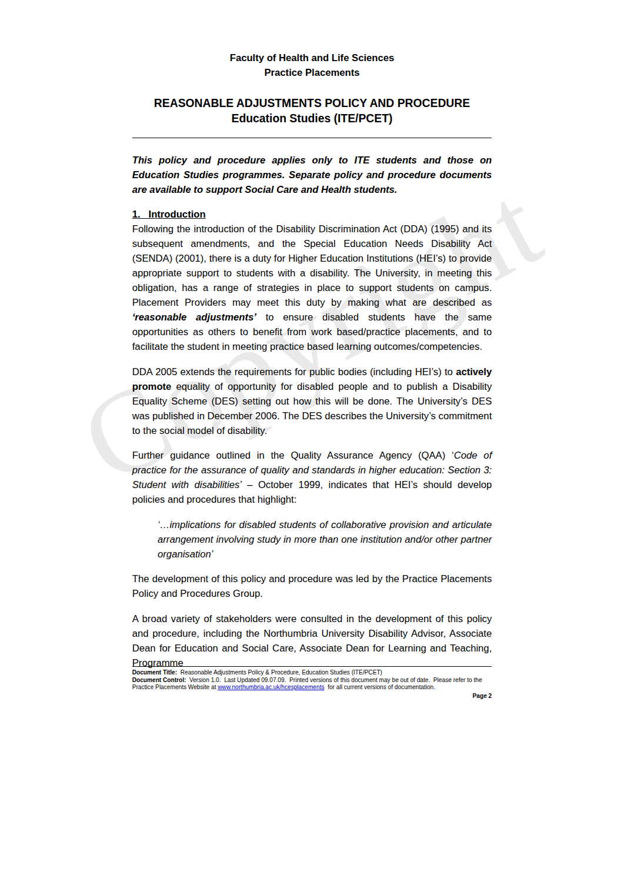Copyright
Faculty of Health and Life Sciences Practice Placements
REASONABLE ADJUSTMENTS POLICY AND PROCEDURE Education Studies (ITE/PCET)
This policy and procedure applies only to ITE students and those on Education Studies programmes. Separate policy and procedure documents are available to support Social Care and Health students.
1. Introduction
Following the introduction of the Disability Discrimination Act (DDA) (1995) and its subsequent amendments, and the Special Education Needs Disability Act (SENDA) (2001), there is a duty for Higher Education Institutions (HEI’s) to provide appropriate support to students with a disability. The University, in meeting this obligation, has a range of strategies in place to support students on campus. Placement Providers may meet this duty by making what are described as ‘reasonable adjustments’ to ensure disabled students have the same opportunities as others to benefit from work based/practice placements, and to facilitate the student in meeting practice based learning outcomes/competencies.
DDA 2005 extends the requirements for public bodies (including HEI’s) to actively promote equality of opportunity for disabled people and to publish a Disability Equality Scheme (DES) setting out how this will be done. The University’s DES was published in December 2006. The DES describes the University’s commitment to the social model of disability.
Further guidance outlined in the Quality Assurance Agency (QAA) ‘Code of practice for the assurance of quality and standards in higher education: Section 3: Student with disabilities’ – October 1999, indicates that HEI’s should develop policies and procedures that highlight:
‘…implications for disabled students of collaborative provision and articulate arrangement involving study in more than one institution and/or other partner organisation’
The development of this policy and procedure was led by the Practice Placements Policy and Procedures Group.
A broad variety of stakeholders were consulted in the development of this policy and procedure, including the Northumbria University Disability Advisor, Associate Dean for Education and Social Care, Associate Dean for Learning and Teaching, Programme
Document Title: Reasonable Adjustments Policy & Procedure, Education Studies (ITE/PCET)
Document Control: Version 1.0. Last Updated 09.07.09. Printed versions of this document may be out of date. Please refer to the Practice Placements Website at www.northumbria.ac.uk/hcesplacements for all current versions of documentation.
Page 2